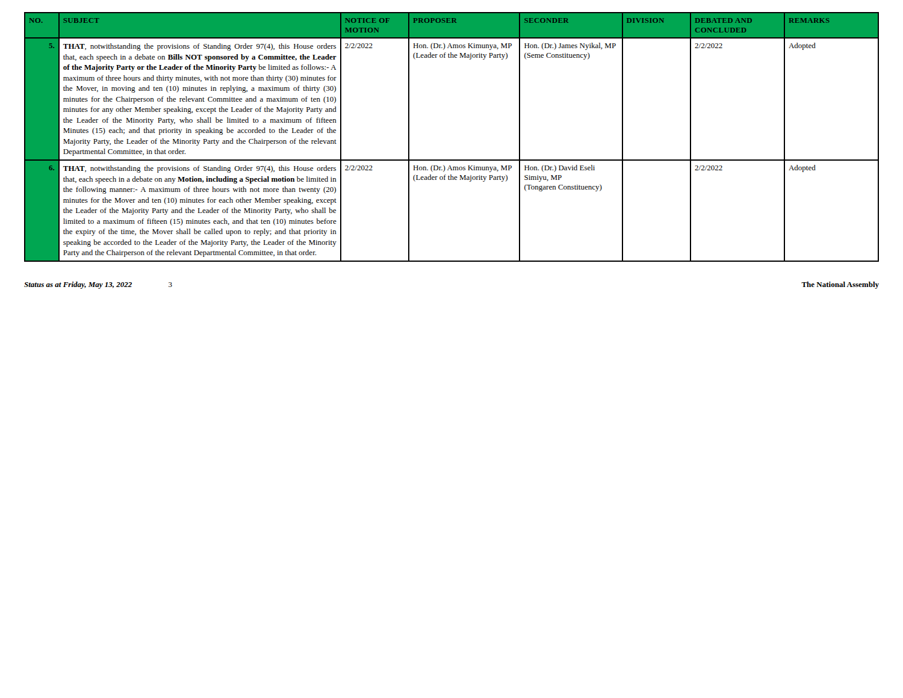| NO. | SUBJECT | NOTICE OF MOTION | PROPOSER | SECONDER | DIVISION | DEBATED AND CONCLUDED | REMARKS |
| --- | --- | --- | --- | --- | --- | --- | --- |
| 5. | THAT , notwithstanding the provisions of Standing Order 97(4), this House orders that, each speech in a debate on Bills NOT sponsored by a Committee, the Leader of the Majority Party or the Leader of the Minority Party be limited as follows:- A maximum of three hours and thirty minutes, with not more than thirty (30) minutes for the Mover, in moving and ten (10) minutes in replying, a maximum of thirty (30) minutes for the Chairperson of the relevant Committee and a maximum of ten (10) minutes for any other Member speaking, except the Leader of the Majority Party and the Leader of the Minority Party, who shall be limited to a maximum of fifteen Minutes (15) each; and that priority in speaking be accorded to the Leader of the Majority Party, the Leader of the Minority Party and the Chairperson of the relevant Departmental Committee, in that order. | 2/2/2022 | Hon. (Dr.) Amos Kimunya, MP (Leader of the Majority Party) | Hon. (Dr.) James Nyikal, MP (Seme Constituency) | | 2/2/2022 | Adopted |
| 6. | THAT , notwithstanding the provisions of Standing Order 97(4), this House orders that, each speech in a debate on any Motion, including a Special motion be limited in the following manner:- A maximum of three hours with not more than twenty (20) minutes for the Mover and ten (10) minutes for each other Member speaking, except the Leader of the Majority Party and the Leader of the Minority Party, who shall be limited to a maximum of fifteen (15) minutes each, and that ten (10) minutes before the expiry of the time, the Mover shall be called upon to reply; and that priority in speaking be accorded to the Leader of the Majority Party, the Leader of the Minority Party and the Chairperson of the relevant Departmental Committee, in that order. | 2/2/2022 | Hon. (Dr.) Amos Kimunya, MP (Leader of the Majority Party) | Hon. (Dr.) David Eseli Simiyu, MP (Tongaren Constituency) | | 2/2/2022 | Adopted |
Status as at Friday, May 13, 2022
3
The National Assembly